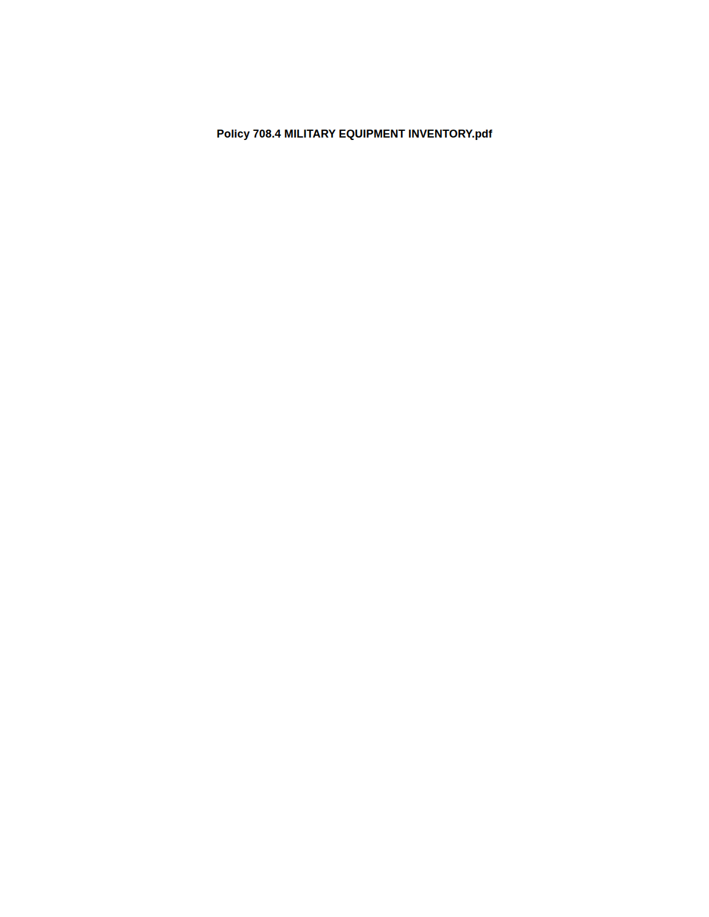Policy 708.4 MILITARY EQUIPMENT INVENTORY.pdf